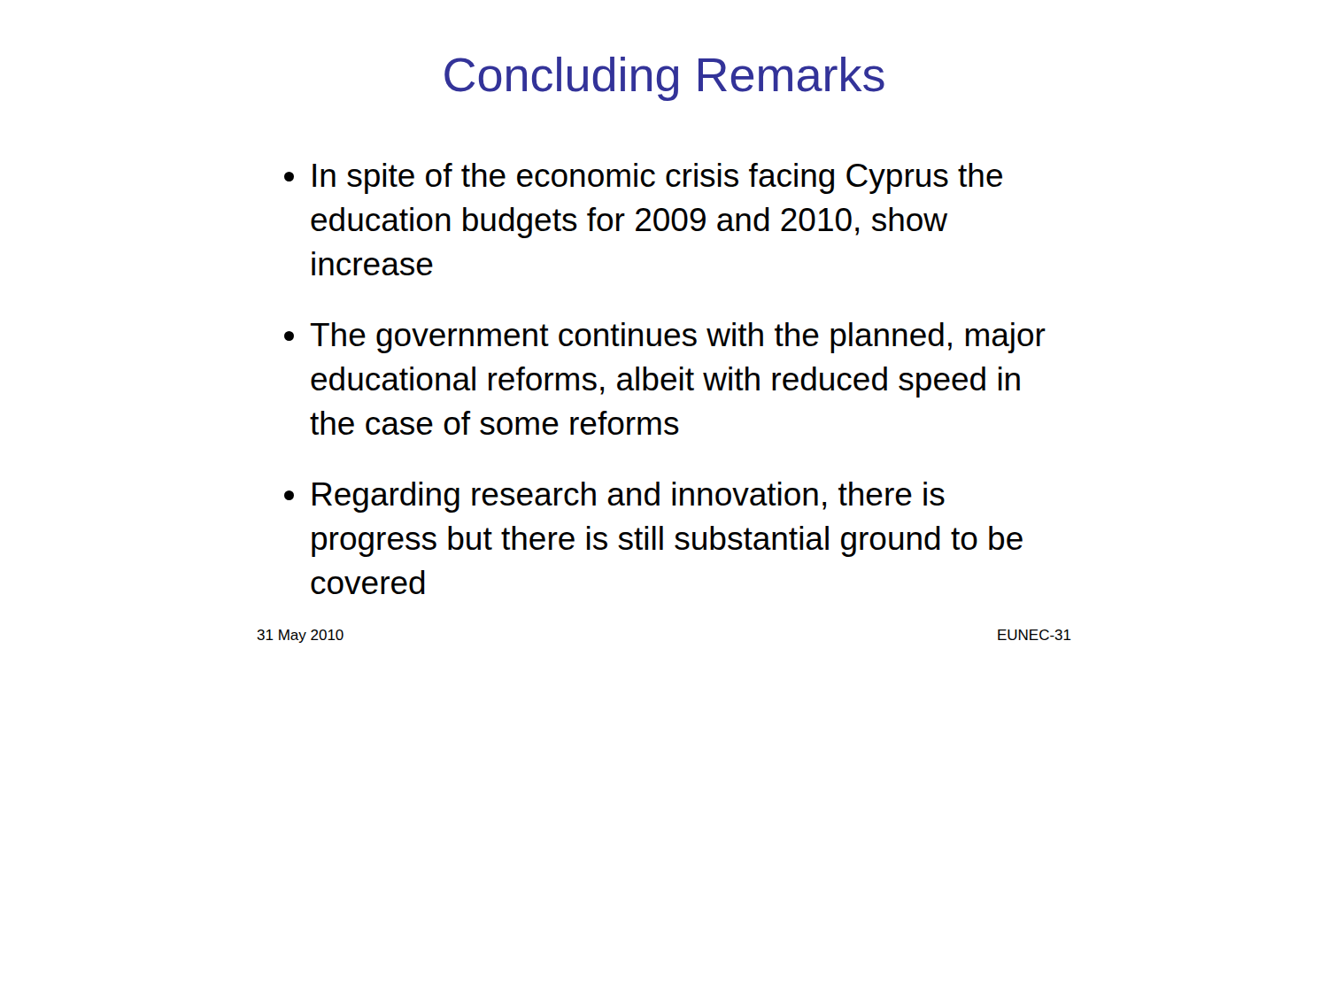Concluding Remarks
In spite of the economic crisis facing Cyprus the education budgets for 2009 and 2010, show increase
The government continues with the planned, major educational reforms, albeit with reduced speed in the case of some reforms
Regarding research and innovation, there is progress but there is still substantial ground to be covered
31 May 2010 EUNEC-31